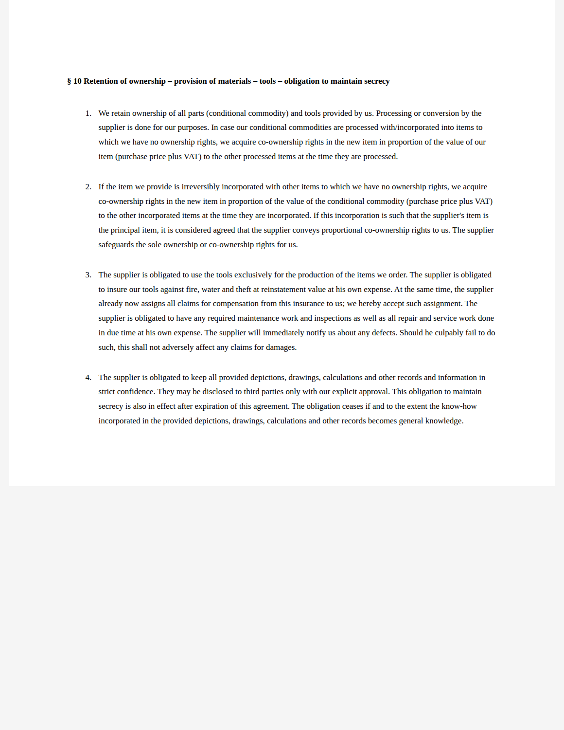§ 10 Retention of ownership – provision of materials – tools – obligation to maintain secrecy
We retain ownership of all parts (conditional commodity) and tools provided by us. Processing or conversion by the supplier is done for our purposes. In case our conditional commodities are processed with/incorporated into items to which we have no ownership rights, we acquire co-ownership rights in the new item in proportion of the value of our item (purchase price plus VAT) to the other processed items at the time they are processed.
If the item we provide is irreversibly incorporated with other items to which we have no ownership rights, we acquire co-ownership rights in the new item in proportion of the value of the conditional commodity (purchase price plus VAT) to the other incorporated items at the time they are incorporated. If this incorporation is such that the supplier's item is the principal item, it is considered agreed that the supplier conveys proportional co-ownership rights to us. The supplier safeguards the sole ownership or co-ownership rights for us.
The supplier is obligated to use the tools exclusively for the production of the items we order. The supplier is obligated to insure our tools against fire, water and theft at reinstatement value at his own expense. At the same time, the supplier already now assigns all claims for compensation from this insurance to us; we hereby accept such assignment. The supplier is obligated to have any required maintenance work and inspections as well as all repair and service work done in due time at his own expense. The supplier will immediately notify us about any defects. Should he culpably fail to do such, this shall not adversely affect any claims for damages.
The supplier is obligated to keep all provided depictions, drawings, calculations and other records and information in strict confidence. They may be disclosed to third parties only with our explicit approval. This obligation to maintain secrecy is also in effect after expiration of this agreement. The obligation ceases if and to the extent the know-how incorporated in the provided depictions, drawings, calculations and other records becomes general knowledge.